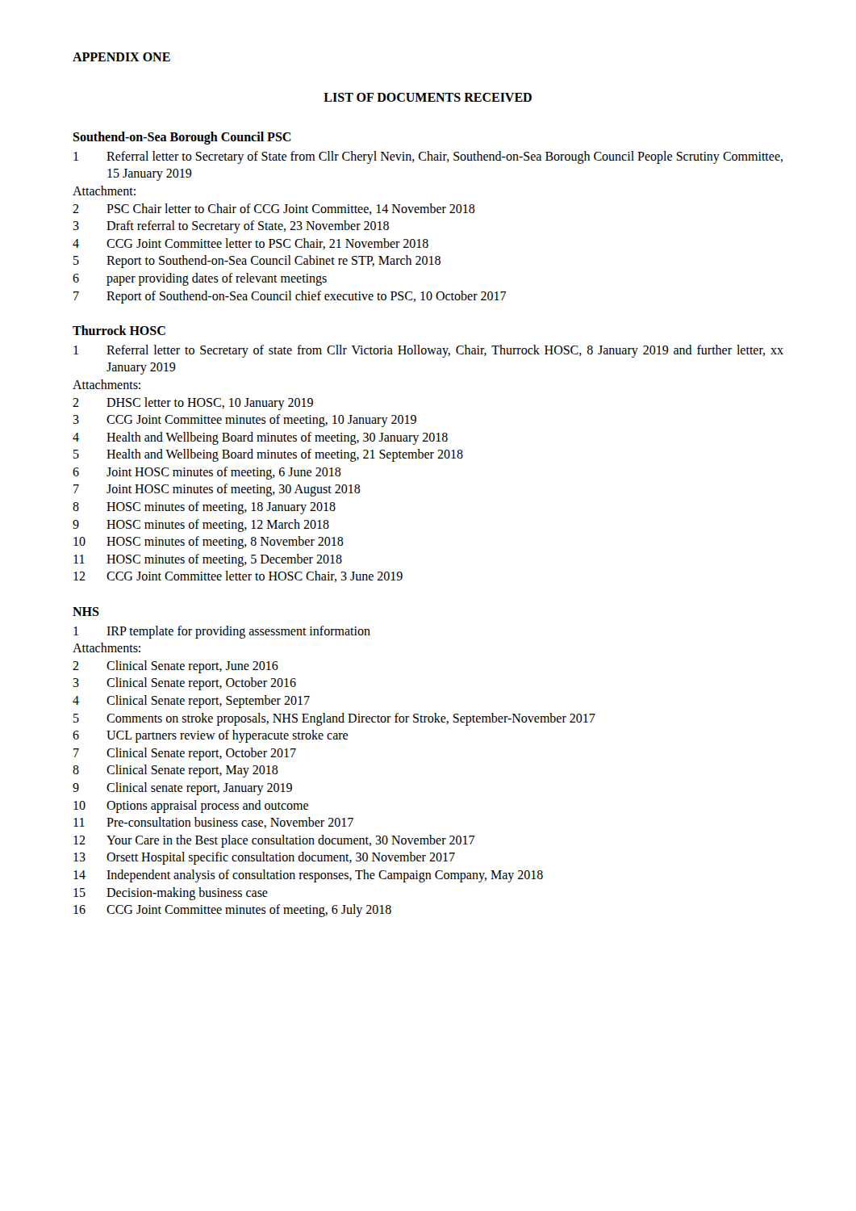APPENDIX ONE
LIST OF DOCUMENTS RECEIVED
Southend-on-Sea Borough Council PSC
1
Referral letter to Secretary of State from Cllr Cheryl Nevin, Chair, Southend-on-Sea Borough Council People Scrutiny Committee, 15 January 2019
Attachment:
2
PSC Chair letter to Chair of CCG Joint Committee, 14 November 2018
3
Draft referral to Secretary of State, 23 November 2018
4
CCG Joint Committee letter to PSC Chair, 21 November 2018
5
Report to Southend-on-Sea Council Cabinet re STP, March 2018
6
paper providing dates of relevant meetings
7
Report of Southend-on-Sea Council chief executive to PSC, 10 October 2017
Thurrock HOSC
1
Referral letter to Secretary of state from Cllr Victoria Holloway, Chair, Thurrock HOSC, 8 January 2019 and further letter, xx January 2019
Attachments:
2
DHSC letter to HOSC, 10 January 2019
3
CCG Joint Committee minutes of meeting, 10 January 2019
4
Health and Wellbeing Board minutes of meeting, 30 January 2018
5
Health and Wellbeing Board minutes of meeting, 21 September 2018
6
Joint HOSC minutes of meeting, 6 June 2018
7
Joint HOSC minutes of meeting, 30 August 2018
8
HOSC minutes of meeting, 18 January 2018
9
HOSC minutes of meeting, 12 March 2018
10
HOSC minutes of meeting, 8 November 2018
11
HOSC minutes of meeting, 5 December 2018
12
CCG Joint Committee letter to HOSC Chair, 3 June 2019
NHS
1
IRP template for providing assessment information
Attachments:
2
Clinical Senate report, June 2016
3
Clinical Senate report, October 2016
4
Clinical Senate report, September 2017
5
Comments on stroke proposals, NHS England Director for Stroke, September-November 2017
6
UCL partners review of hyperacute stroke care
7
Clinical Senate report, October 2017
8
Clinical Senate report, May 2018
9
Clinical senate report, January 2019
10
Options appraisal process and outcome
11
Pre-consultation business case, November 2017
12
Your Care in the Best place consultation document, 30 November 2017
13
Orsett Hospital specific consultation document, 30 November 2017
14
Independent analysis of consultation responses, The Campaign Company, May 2018
15
Decision-making business case
16
CCG Joint Committee minutes of meeting, 6 July 2018